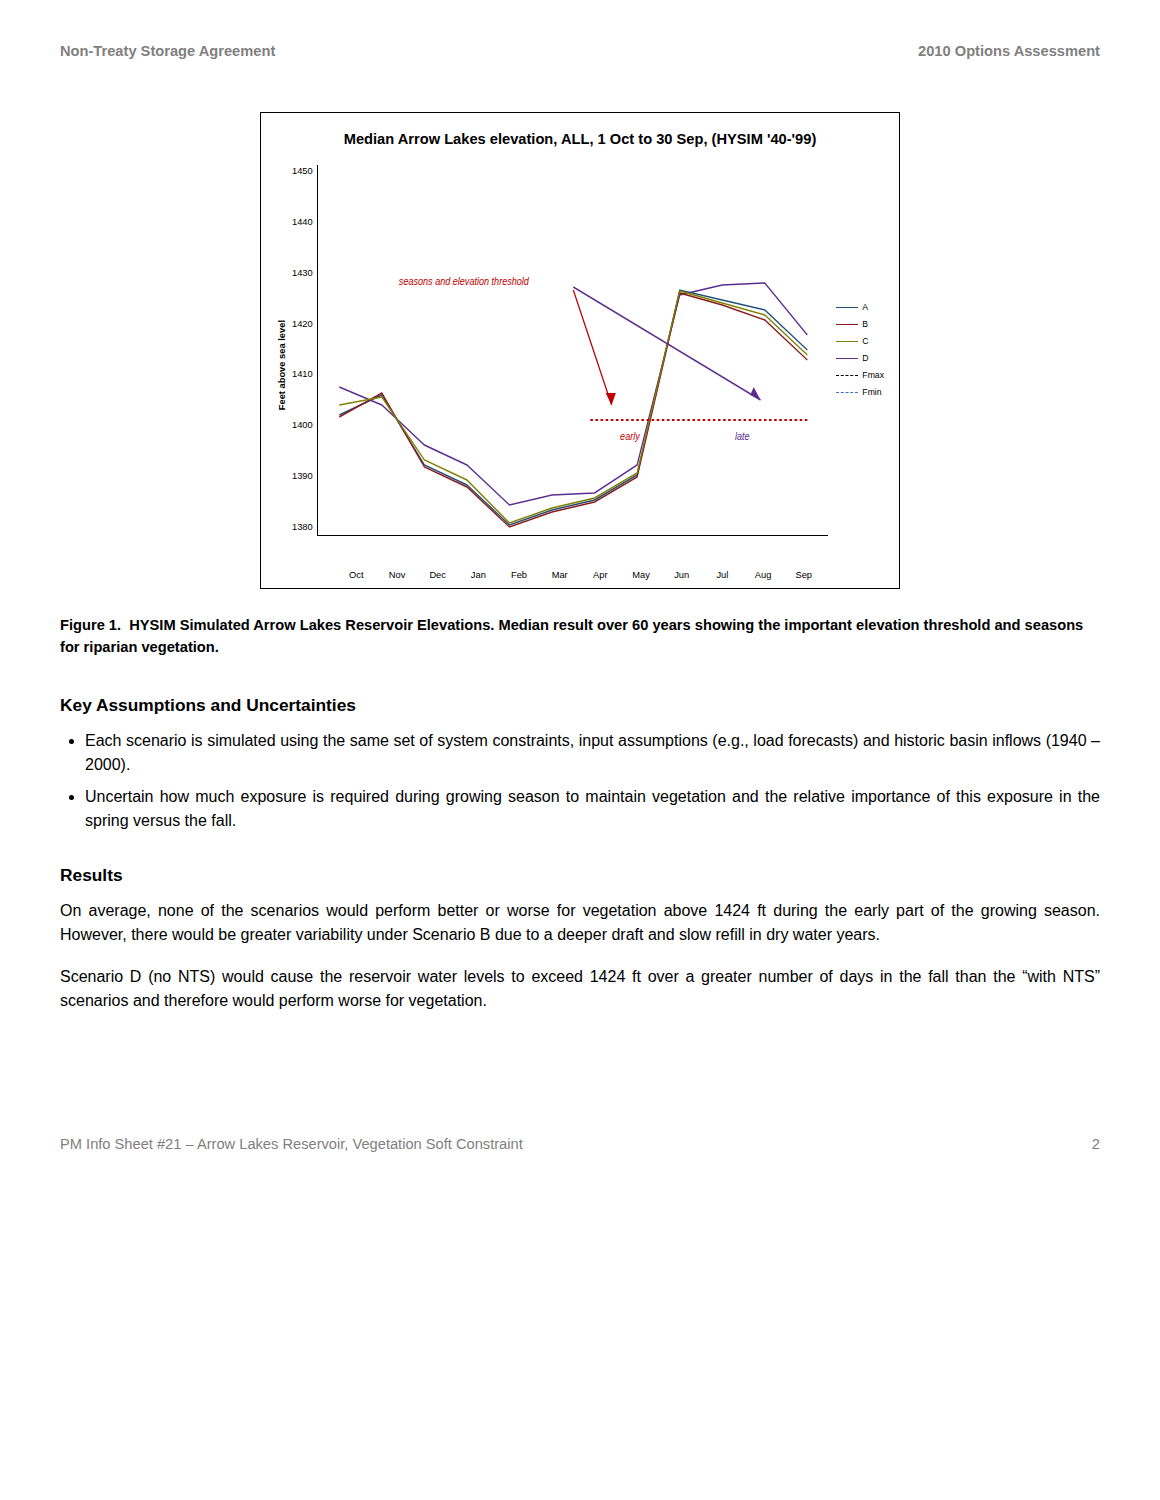Non-Treaty Storage Agreement 2010 Options Assessment
Median Arrow Lakes elevation, ALL, 1 Oct to 30 Sep, (HYSIM '40-'99)
Feet above sea level
1450 1440 1430 1420 1410 1400 1390 1380
seasons and elevation threshold early late
A
B
C
D
Fmax
Fmin
Oct Nov Dec Jan Feb Mar Apr May Jun Jul Aug Sep
Figure 1. HYSIM Simulated Arrow Lakes Reservoir Elevations. Median result over 60 years showing the important elevation threshold and seasons for riparian vegetation.
Key Assumptions and Uncertainties
Each scenario is simulated using the same set of system constraints, input assumptions (e.g., load forecasts) and historic basin inflows (1940 – 2000).
Uncertain how much exposure is required during growing season to maintain vegetation and the relative importance of this exposure in the spring versus the fall.
Results
On average, none of the scenarios would perform better or worse for vegetation above 1424 ft during the early part of the growing season. However, there would be greater variability under Scenario B due to a deeper draft and slow refill in dry water years.
Scenario D (no NTS) would cause the reservoir water levels to exceed 1424 ft over a greater number of days in the fall than the “with NTS” scenarios and therefore would perform worse for vegetation.
PM Info Sheet #21 – Arrow Lakes Reservoir, Vegetation Soft Constraint 2